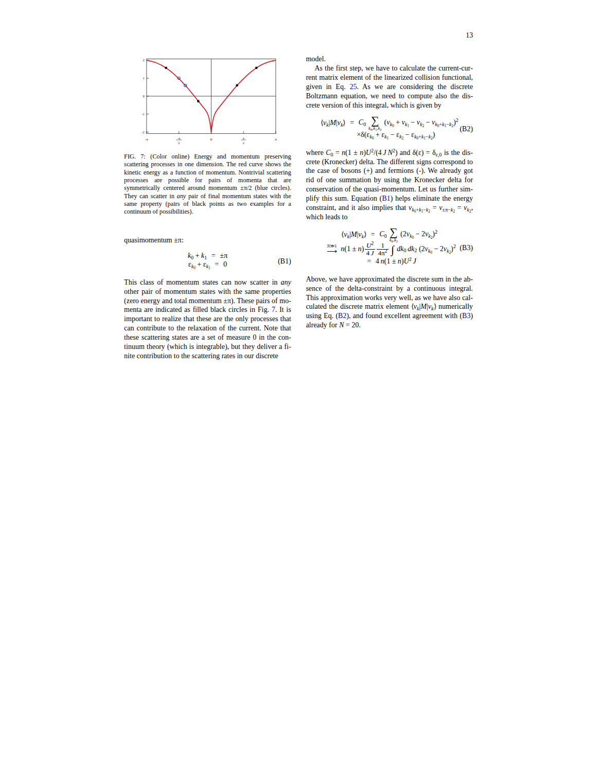13
2 1 0 -1 -2 -π -π 2 0 π 2 π
FIG. 7: (Color online) Energy and momentum preserving scattering processes in one dimension. The red curve shows the kinetic energy as a function of momentum. Nontrivial scattering processes are possible for pairs of momenta that are symmetrically centered around momentum ±π/2 (blue circles). They can scatter in any pair of final momentum states with the same property (pairs of black points as two examples for a continuum of possibilities).
quasimomentum ±π:
(B1)
k0 + k1
=
±π
εk0 + εk1
=
0
This class of momentum states can now scatter in any other pair of momentum states with the same properties (zero energy and total momentum ±π). These pairs of momenta are indicated as filled black circles in Fig. 7. It is important to realize that these are the only processes that can contribute to the relaxation of the current. Note that these scattering states are a set of measure 0 in the continuum theory (which is integrable), but they deliver a finite contribution to the scattering rates in our discrete
model.
As the first step, we have to calculate the current-current matrix element of the linearized collision functional, given in Eq. 25. As we are considering the discrete Boltzmann equation, we need to compute also the discrete version of this integral, which is given by
(B2)
⟨vk|M|vk⟩
=
C0 ∑k0,k1,k2 (vk0 + vk1 − vk2 − vk0+k1−k2)2
×δ(εk0 + εk1 − εk2 − εk0+k1−k2)
where C0 = n(1 ± n)U2/(4 J N2) and δ(ε) = δε,0 is the discrete (Kronecker) delta. The different signs correspond to the case of bosons (+) and fermions (-). We already got rid of one summation by using the Kronecker delta for conservation of the quasi-momentum. Let us further simplify this sum. Equation (B1) helps eliminate the energy constraint, and it also implies that vk0+k1−k2 = v±π−k2 = vk2, which leads to
(B3)
⟨vk|M|vk⟩
=
C0 ∑k0,k2 (2vk0 − 2vk2)2
N≫1⟶
n(1 ± n)U24 J 14π2 ∫ dk0 dk2 (2vk0 − 2vk2)2
=
4 n(1 ± n)U2 J
Above, we have approximated the discrete sum in the absence of the delta-constraint by a continuous integral. This approximation works very well, as we have also calculated the discrete matrix element ⟨vk|M|vk⟩ numerically using Eq. (B2), and found excellent agreement with (B3) already for N = 20.